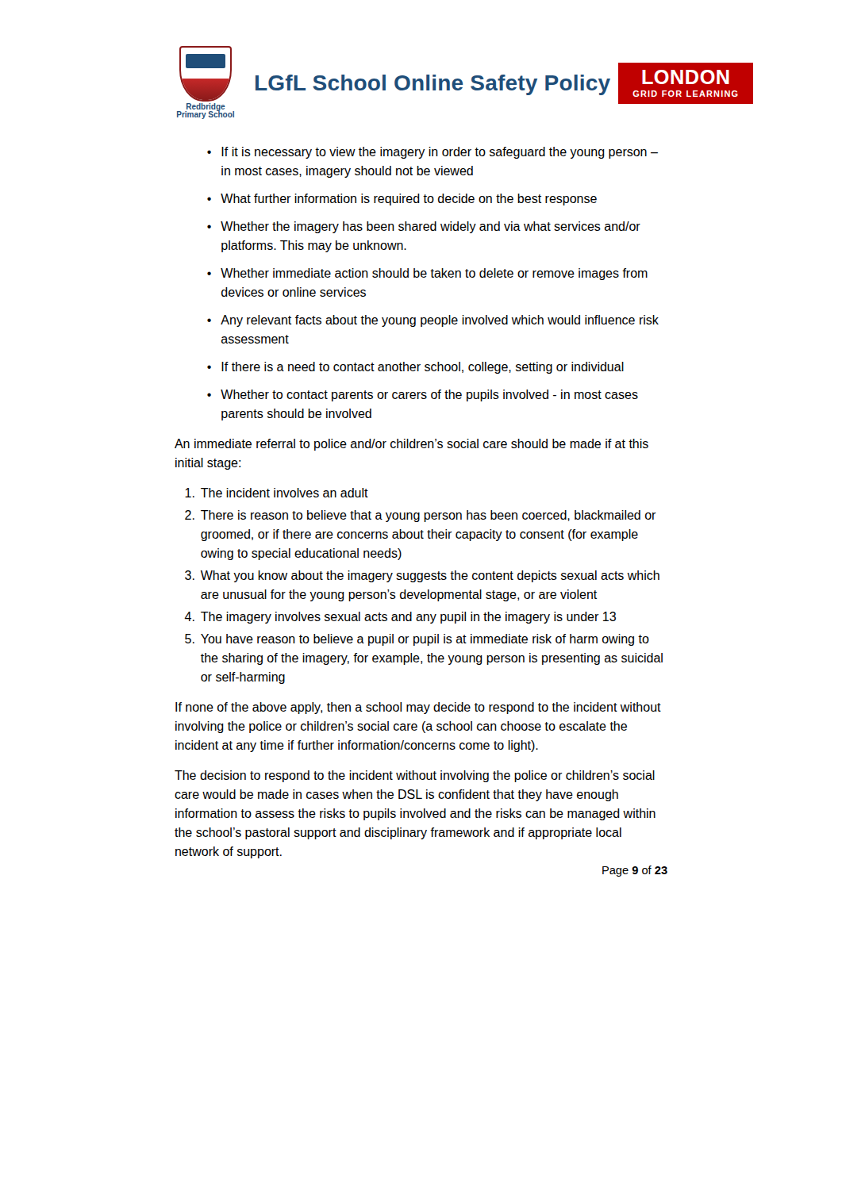Redbridge
Primary School
LGfL School Online Safety Policy
LONDON
GRID FOR LEARNING
If it is necessary to view the imagery in order to safeguard the young person – in most cases, imagery should not be viewed
What further information is required to decide on the best response
Whether the imagery has been shared widely and via what services and/or platforms. This may be unknown.
Whether immediate action should be taken to delete or remove images from devices or online services
Any relevant facts about the young people involved which would influence risk assessment
If there is a need to contact another school, college, setting or individual
Whether to contact parents or carers of the pupils involved - in most cases parents should be involved
An immediate referral to police and/or children’s social care should be made if at this initial stage:
The incident involves an adult
There is reason to believe that a young person has been coerced, blackmailed or groomed, or if there are concerns about their capacity to consent (for example owing to special educational needs)
What you know about the imagery suggests the content depicts sexual acts which are unusual for the young person’s developmental stage, or are violent
The imagery involves sexual acts and any pupil in the imagery is under 13
You have reason to believe a pupil or pupil is at immediate risk of harm owing to the sharing of the imagery, for example, the young person is presenting as suicidal or self-harming
If none of the above apply, then a school may decide to respond to the incident without involving the police or children’s social care (a school can choose to escalate the incident at any time if further information/concerns come to light).
The decision to respond to the incident without involving the police or children’s social care would be made in cases when the DSL is confident that they have enough information to assess the risks to pupils involved and the risks can be managed within the school’s pastoral support and disciplinary framework and if appropriate local network of support.
Page 9 of 23